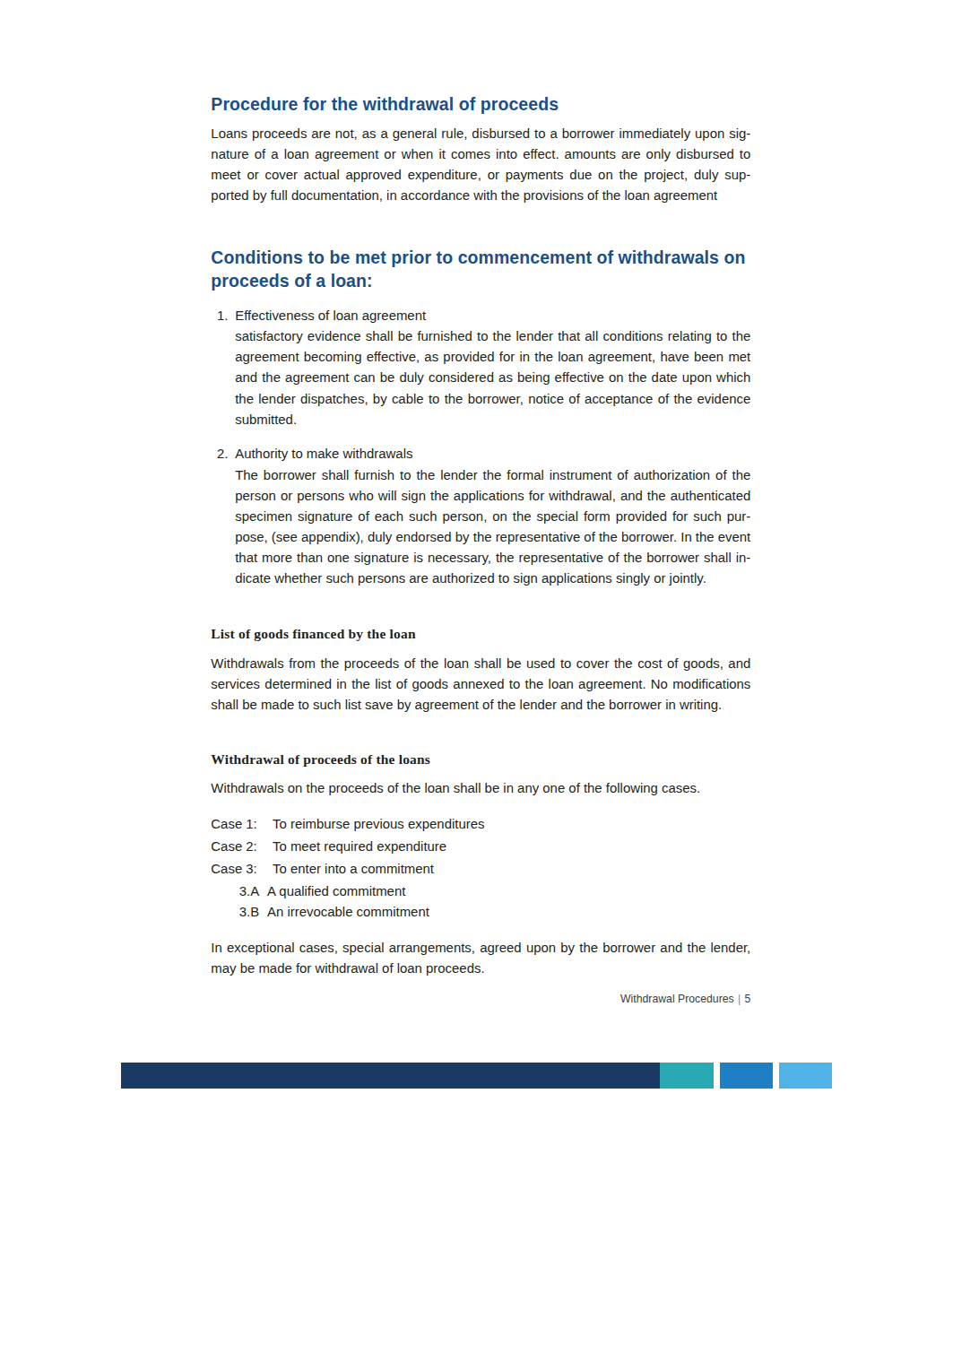Procedure for the withdrawal of proceeds
Loans proceeds are not, as a general rule, disbursed to a borrower immediately upon signature of a loan agreement or when it comes into effect. amounts are only disbursed to meet or cover actual approved expenditure, or payments due on the project, duly supported by full documentation, in accordance with the provisions of the loan agreement
Conditions to be met prior to commencement of withdrawals on proceeds of a loan:
Effectiveness of loan agreement
satisfactory evidence shall be furnished to the lender that all conditions relating to the agreement becoming effective, as provided for in the loan agreement, have been met and the agreement can be duly considered as being effective on the date upon which the lender dispatches, by cable to the borrower, notice of acceptance of the evidence submitted.
Authority to make withdrawals
The borrower shall furnish to the lender the formal instrument of authorization of the person or persons who will sign the applications for withdrawal, and the authenticated specimen signature of each such person, on the special form provided for such purpose, (see appendix), duly endorsed by the representative of the borrower. In the event that more than one signature is necessary, the representative of the borrower shall indicate whether such persons are authorized to sign applications singly or jointly.
List of goods financed by the loan
Withdrawals from the proceeds of the loan shall be used to cover the cost of goods, and services determined in the list of goods annexed to the loan agreement. No modifications shall be made to such list save by agreement of the lender and the borrower in writing.
Withdrawal of proceeds of the loans
Withdrawals on the proceeds of the loan shall be in any one of the following cases.
Case 1:
To reimburse previous expenditures
Case 2:
To meet required expenditure
Case 3:
To enter into a commitment
3.A
A qualified commitment
3.B
An irrevocable commitment
In exceptional cases, special arrangements, agreed upon by the borrower and the lender, may be made for withdrawal of loan proceeds.
Withdrawal Procedures|5